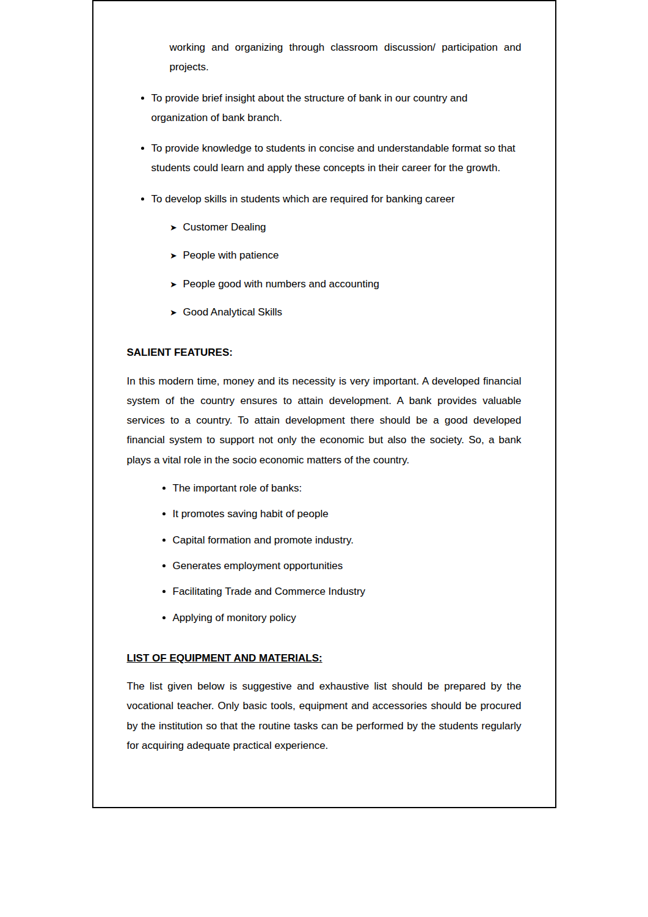working and organizing through classroom discussion/ participation and projects.
To provide brief insight about the structure of bank in our country and organization of bank branch.
To provide knowledge to students in concise and understandable format so that students could learn and apply these concepts in their career for the growth.
To develop skills in students which are required for banking career
Customer Dealing
People with patience
People good with numbers and accounting
Good Analytical Skills
SALIENT FEATURES:
In this modern time, money and its necessity is very important. A developed financial system of the country ensures to attain development. A bank provides valuable services to a country. To attain development there should be a good developed financial system to support not only the economic but also the society. So, a bank plays a vital role in the socio economic matters of the country.
The important role of banks:
It promotes saving habit of people
Capital formation and promote industry.
Generates employment opportunities
Facilitating Trade and Commerce Industry
Applying of monitory policy
LIST OF EQUIPMENT AND MATERIALS:
The list given below is suggestive and exhaustive list should be prepared by the vocational teacher. Only basic tools, equipment and accessories should be procured by the institution so that the routine tasks can be performed by the students regularly for acquiring adequate practical experience.